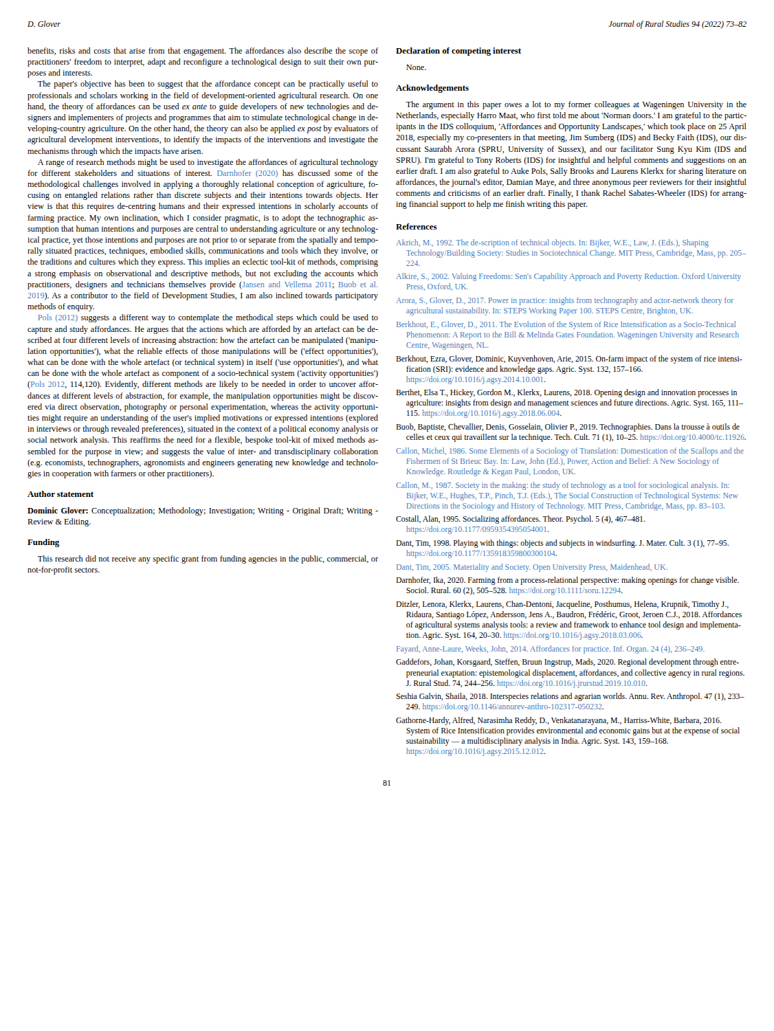D. Glover Journal of Rural Studies 94 (2022) 73–82
benefits, risks and costs that arise from that engagement. The affordances also describe the scope of practitioners' freedom to interpret, adapt and reconfigure a technological design to suit their own purposes and interests.
The paper's objective has been to suggest that the affordance concept can be practically useful to professionals and scholars working in the field of development-oriented agricultural research. On one hand, the theory of affordances can be used ex ante to guide developers of new technologies and designers and implementers of projects and programmes that aim to stimulate technological change in developing-country agriculture. On the other hand, the theory can also be applied ex post by evaluators of agricultural development interventions, to identify the impacts of the interventions and investigate the mechanisms through which the impacts have arisen.
A range of research methods might be used to investigate the affordances of agricultural technology for different stakeholders and situations of interest. Darnhofer (2020) has discussed some of the methodological challenges involved in applying a thoroughly relational conception of agriculture, focusing on entangled relations rather than discrete subjects and their intentions towards objects. Her view is that this requires de-centring humans and their expressed intentions in scholarly accounts of farming practice. My own inclination, which I consider pragmatic, is to adopt the technographic assumption that human intentions and purposes are central to understanding agriculture or any technological practice, yet those intentions and purposes are not prior to or separate from the spatially and temporally situated practices, techniques, embodied skills, communications and tools which they involve, or the traditions and cultures which they express. This implies an eclectic tool-kit of methods, comprising a strong emphasis on observational and descriptive methods, but not excluding the accounts which practitioners, designers and technicians themselves provide (Jansen and Vellema 2011; Buob et al. 2019). As a contributor to the field of Development Studies, I am also inclined towards participatory methods of enquiry.
Pols (2012) suggests a different way to contemplate the methodical steps which could be used to capture and study affordances. He argues that the actions which are afforded by an artefact can be described at four different levels of increasing abstraction: how the artefact can be manipulated ('manipulation opportunities'), what the reliable effects of those manipulations will be ('effect opportunities'), what can be done with the whole artefact (or technical system) in itself ('use opportunities'), and what can be done with the whole artefact as component of a socio-technical system ('activity opportunities') (Pols 2012, 114,120). Evidently, different methods are likely to be needed in order to uncover affordances at different levels of abstraction, for example, the manipulation opportunities might be discovered via direct observation, photography or personal experimentation, whereas the activity opportunities might require an understanding of the user's implied motivations or expressed intentions (explored in interviews or through revealed preferences), situated in the context of a political economy analysis or social network analysis. This reaffirms the need for a flexible, bespoke tool-kit of mixed methods assembled for the purpose in view; and suggests the value of inter- and transdisciplinary collaboration (e.g. economists, technographers, agronomists and engineers generating new knowledge and technologies in cooperation with farmers or other practitioners).
Author statement
Dominic Glover: Conceptualization; Methodology; Investigation; Writing - Original Draft; Writing - Review & Editing.
Funding
This research did not receive any specific grant from funding agencies in the public, commercial, or not-for-profit sectors.
Declaration of competing interest
None.
Acknowledgements
The argument in this paper owes a lot to my former colleagues at Wageningen University in the Netherlands, especially Harro Maat, who first told me about 'Norman doors.' I am grateful to the participants in the IDS colloquium, 'Affordances and Opportunity Landscapes,' which took place on 25 April 2018, especially my co-presenters in that meeting, Jim Sumberg (IDS) and Becky Faith (IDS), our discussant Saurabh Arora (SPRU, University of Sussex), and our facilitator Sung Kyu Kim (IDS and SPRU). I'm grateful to Tony Roberts (IDS) for insightful and helpful comments and suggestions on an earlier draft. I am also grateful to Auke Pols, Sally Brooks and Laurens Klerkx for sharing literature on affordances, the journal's editor, Damian Maye, and three anonymous peer reviewers for their insightful comments and criticisms of an earlier draft. Finally, I thank Rachel Sabates-Wheeler (IDS) for arranging financial support to help me finish writing this paper.
References
Akrich, M., 1992. The de-scription of technical objects. In: Bijker, W.E., Law, J. (Eds.), Shaping Technology/Building Society: Studies in Sociotechnical Change. MIT Press, Cambridge, Mass, pp. 205–224.
Alkire, S., 2002. Valuing Freedoms: Sen's Capability Approach and Poverty Reduction. Oxford University Press, Oxford, UK.
Arora, S., Glover, D., 2017. Power in practice: insights from technography and actor-network theory for agricultural sustainability. In: STEPS Working Paper 100. STEPS Centre, Brighton, UK.
Berkhout, E., Glover, D., 2011. The Evolution of the System of Rice Intensification as a Socio-Technical Phenomenon: A Report to the Bill & Melinda Gates Foundation. Wageningen University and Research Centre, Wageningen, NL.
Berkhout, Ezra, Glover, Dominic, Kuyvenhoven, Arie, 2015. On-farm impact of the system of rice intensification (SRI): evidence and knowledge gaps. Agric. Syst. 132, 157–166. https://doi.org/10.1016/j.agsy.2014.10.001.
Berthet, Elsa T., Hickey, Gordon M., Klerkx, Laurens, 2018. Opening design and innovation processes in agriculture: insights from design and management sciences and future directions. Agric. Syst. 165, 111–115. https://doi.org/10.1016/j.agsy.2018.06.004.
Buob, Baptiste, Chevallier, Denis, Gosselain, Olivier P., 2019. Technographies. Dans la trousse à outils de celles et ceux qui travaillent sur la technique. Tech. Cult. 71 (1), 10–25. https://doi.org/10.4000/tc.11926.
Callon, Michel, 1986. Some Elements of a Sociology of Translation: Domestication of the Scallops and the Fishermen of St Brieuc Bay. In: Law, John (Ed.), Power, Action and Belief: A New Sociology of Knowledge. Routledge & Kegan Paul, London, UK.
Callon, M., 1987. Society in the making: the study of technology as a tool for sociological analysis. In: Bijker, W.E., Hughes, T.P., Pinch, T.J. (Eds.), The Social Construction of Technological Systems: New Directions in the Sociology and History of Technology. MIT Press, Cambridge, Mass, pp. 83–103.
Costall, Alan, 1995. Socializing affordances. Theor. Psychol. 5 (4), 467–481. https://doi.org/10.1177/0959354395054001.
Dant, Tim, 1998. Playing with things: objects and subjects in windsurfing. J. Mater. Cult. 3 (1), 77–95. https://doi.org/10.1177/135918359800300104.
Dant, Tim, 2005. Materiality and Society. Open University Press, Maidenhead, UK.
Darnhofer, Ika, 2020. Farming from a process-relational perspective: making openings for change visible. Sociol. Rural. 60 (2), 505–528. https://doi.org/10.1111/soru.12294.
Ditzler, Lenora, Klerkx, Laurens, Chan-Dentoni, Jacqueline, Posthumus, Helena, Krupnik, Timothy J., Ridaura, Santiago López, Andersson, Jens A., Baudron, Frédéric, Groot, Jeroen C.J., 2018. Affordances of agricultural systems analysis tools: a review and framework to enhance tool design and implementation. Agric. Syst. 164, 20–30. https://doi.org/10.1016/j.agsy.2018.03.006.
Fayard, Anne-Laure, Weeks, John, 2014. Affordances for practice. Inf. Organ. 24 (4), 236–249.
Gaddefors, Johan, Korsgaard, Steffen, Bruun Ingstrup, Mads, 2020. Regional development through entrepreneurial exaptation: epistemological displacement, affordances, and collective agency in rural regions. J. Rural Stud. 74, 244–256. https://doi.org/10.1016/j.jrurstud.2019.10.010.
Seshia Galvin, Shaila, 2018. Interspecies relations and agrarian worlds. Annu. Rev. Anthropol. 47 (1), 233–249. https://doi.org/10.1146/annurev-anthro-102317-050232.
Gathorne-Hardy, Alfred, Narasimha Reddy, D., Venkatanarayana, M., Harriss-White, Barbara, 2016. System of Rice Intensification provides environmental and economic gains but at the expense of social sustainability — a multidisciplinary analysis in India. Agric. Syst. 143, 159–168. https://doi.org/10.1016/j.agsy.2015.12.012.
81